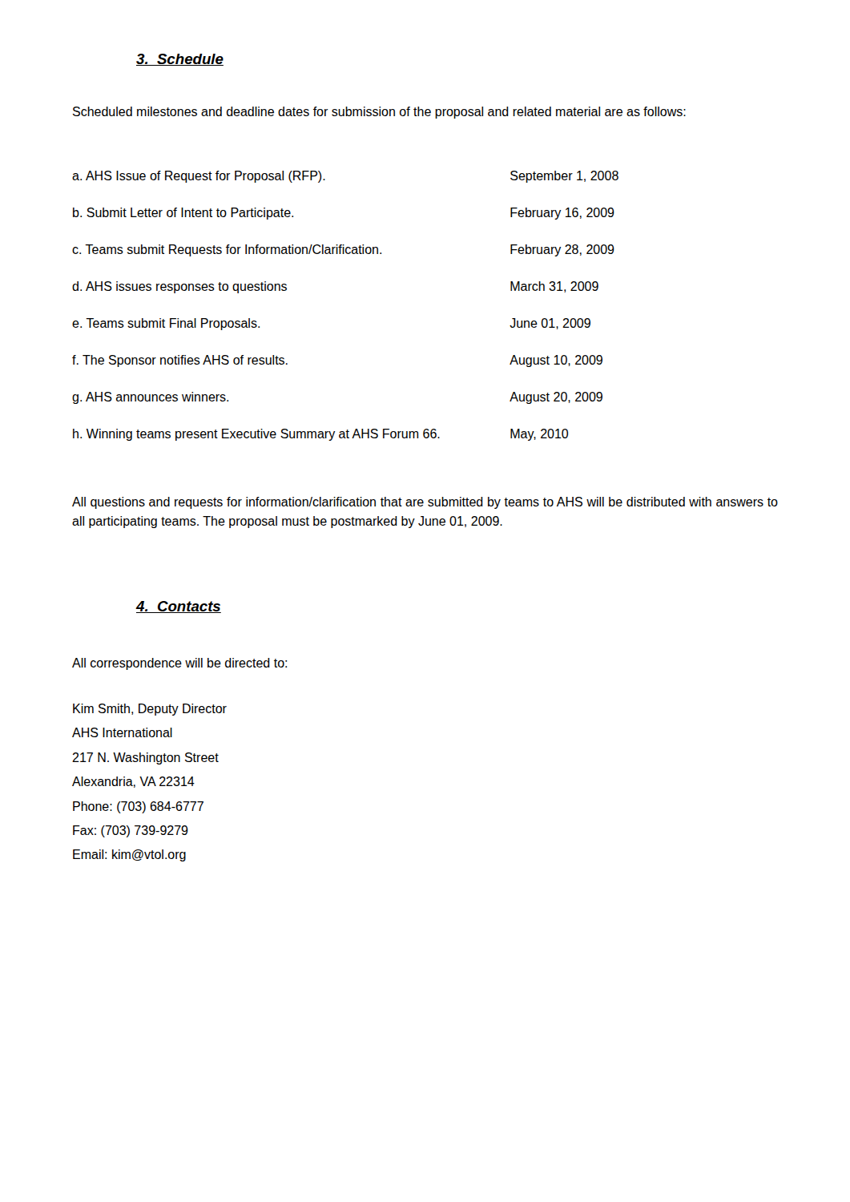3. Schedule
Scheduled milestones and deadline dates for submission of the proposal and related material are as follows:
| a. AHS Issue of Request for Proposal (RFP). | September 1, 2008 |
| b. Submit Letter of Intent to Participate. | February 16, 2009 |
| c. Teams submit Requests for Information/Clarification. | February 28, 2009 |
| d. AHS issues responses to questions | March 31, 2009 |
| e. Teams submit Final Proposals. | June 01, 2009 |
| f. The Sponsor notifies AHS of results. | August 10, 2009 |
| g. AHS announces winners. | August 20, 2009 |
| h. Winning teams present Executive Summary at AHS Forum 66. | May, 2010 |
All questions and requests for information/clarification that are submitted by teams to AHS will be distributed with answers to all participating teams. The proposal must be postmarked by June 01, 2009.
4. Contacts
All correspondence will be directed to:
Kim Smith, Deputy Director
AHS International
217 N. Washington Street
Alexandria, VA 22314
Phone: (703) 684-6777
Fax: (703) 739-9279
Email: kim@vtol.org